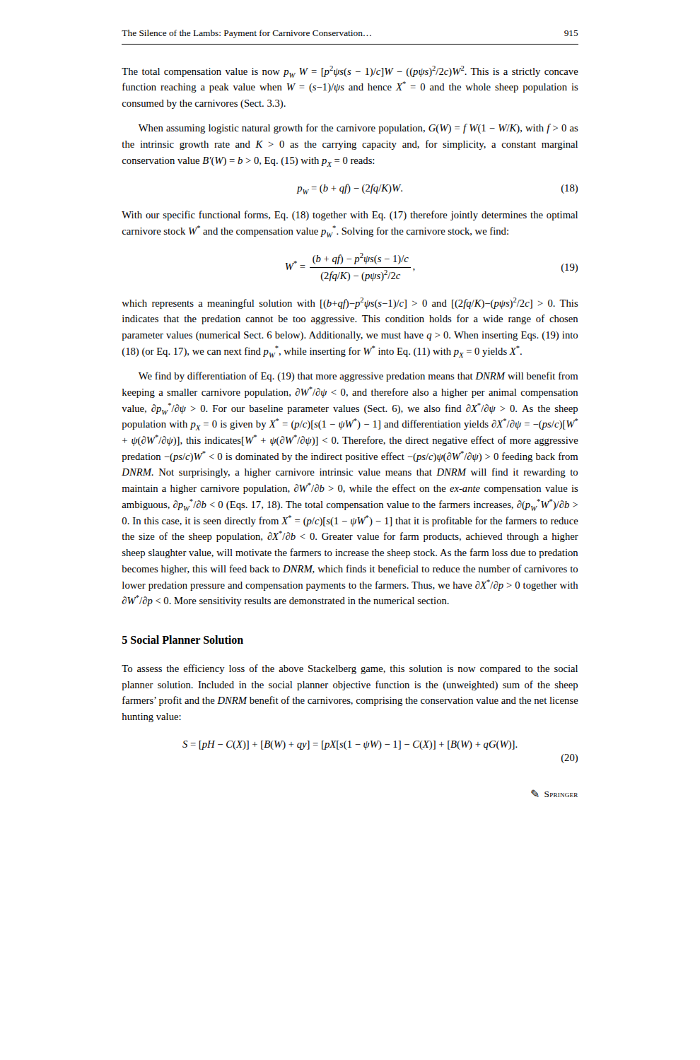The Silence of the Lambs: Payment for Carnivore Conservation… 915
The total compensation value is now pW W = [p2ψs(s − 1)/c]W − ((pψs)2/2c)W2. This is a strictly concave function reaching a peak value when W = (s−1)/ψs and hence X* = 0 and the whole sheep population is consumed by the carnivores (Sect. 3.3).
When assuming logistic natural growth for the carnivore population, G(W) = f W(1 − W/K), with f > 0 as the intrinsic growth rate and K > 0 as the carrying capacity and, for simplicity, a constant marginal conservation value B′(W) = b > 0, Eq. (15) with pX = 0 reads:
pW = (b + qf) − (2fq/K)W. (18)
With our specific functional forms, Eq. (18) together with Eq. (17) therefore jointly determines the optimal carnivore stock W* and the compensation value pW*. Solving for the carnivore stock, we find:
W* = (b + qf) − p2ψs(s − 1)/c(2fq/K) − (pψs)2/2c, (19)
which represents a meaningful solution with [(b+qf)−p2ψs(s−1)/c] > 0 and [(2fq/K)−(pψs)2/2c] > 0. This indicates that the predation cannot be too aggressive. This condition holds for a wide range of chosen parameter values (numerical Sect. 6 below). Additionally, we must have q > 0. When inserting Eqs. (19) into (18) (or Eq. 17), we can next find pW*, while inserting for W* into Eq. (11) with pX = 0 yields X*.
We find by differentiation of Eq. (19) that more aggressive predation means that DNRM will benefit from keeping a smaller carnivore population, ∂W*/∂ψ < 0, and therefore also a higher per animal compensation value, ∂pW*/∂ψ > 0. For our baseline parameter values (Sect. 6), we also find ∂X*/∂ψ > 0. As the sheep population with pX = 0 is given by X* = (p/c)[s(1 − ψW*) − 1] and differentiation yields ∂X*/∂ψ = −(ps/c)[W* + ψ(∂W*/∂ψ)], this indicates[W* + ψ(∂W*/∂ψ)] < 0. Therefore, the direct negative effect of more aggressive predation −(ps/c)W* < 0 is dominated by the indirect positive effect −(ps/c)ψ(∂W*/∂ψ) > 0 feeding back from DNRM. Not surprisingly, a higher carnivore intrinsic value means that DNRM will find it rewarding to maintain a higher carnivore population, ∂W*/∂b > 0, while the effect on the ex-ante compensation value is ambiguous, ∂pW*/∂b < 0 (Eqs. 17, 18). The total compensation value to the farmers increases, ∂(pW*W*)/∂b > 0. In this case, it is seen directly from X* = (p/c)[s(1 − ψW*) − 1] that it is profitable for the farmers to reduce the size of the sheep population, ∂X*/∂b < 0. Greater value for farm products, achieved through a higher sheep slaughter value, will motivate the farmers to increase the sheep stock. As the farm loss due to predation becomes higher, this will feed back to DNRM, which finds it beneficial to reduce the number of carnivores to lower predation pressure and compensation payments to the farmers. Thus, we have ∂X*/∂p > 0 together with ∂W*/∂p < 0. More sensitivity results are demonstrated in the numerical section.
5 Social Planner Solution
To assess the efficiency loss of the above Stackelberg game, this solution is now compared to the social planner solution. Included in the social planner objective function is the (unweighted) sum of the sheep farmers’ profit and the DNRM benefit of the carnivores, comprising the conservation value and the net license hunting value:
S = [pH − C(X)] + [B(W) + qy] = [pX[s(1 − ψW) − 1] − C(X)] + [B(W) + qG(W)].
(20)
✎ Springer